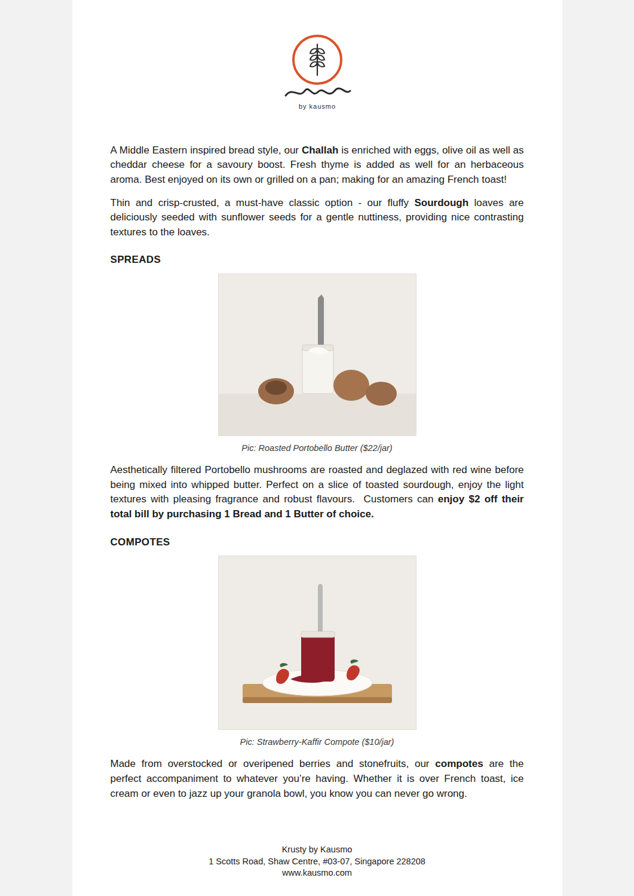by kausmo
A Middle Eastern inspired bread style, our Challah is enriched with eggs, olive oil as well as cheddar cheese for a savoury boost. Fresh thyme is added as well for an herbaceous aroma. Best enjoyed on its own or grilled on a pan; making for an amazing French toast!
Thin and crisp-crusted, a must-have classic option - our fluffy Sourdough loaves are deliciously seeded with sunflower seeds for a gentle nuttiness, providing nice contrasting textures to the loaves.
SPREADS
Pic: Roasted Portobello Butter ($22/jar)
Aesthetically filtered Portobello mushrooms are roasted and deglazed with red wine before being mixed into whipped butter. Perfect on a slice of toasted sourdough, enjoy the light textures with pleasing fragrance and robust flavours. Customers can enjoy $2 off their total bill by purchasing 1 Bread and 1 Butter of choice.
COMPOTES
Pic: Strawberry-Kaffir Compote ($10/jar)
Made from overstocked or overipened berries and stonefruits, our compotes are the perfect accompaniment to whatever you’re having. Whether it is over French toast, ice cream or even to jazz up your granola bowl, you know you can never go wrong.
Krusty by Kausmo
1 Scotts Road, Shaw Centre, #03-07, Singapore 228208
www.kausmo.com